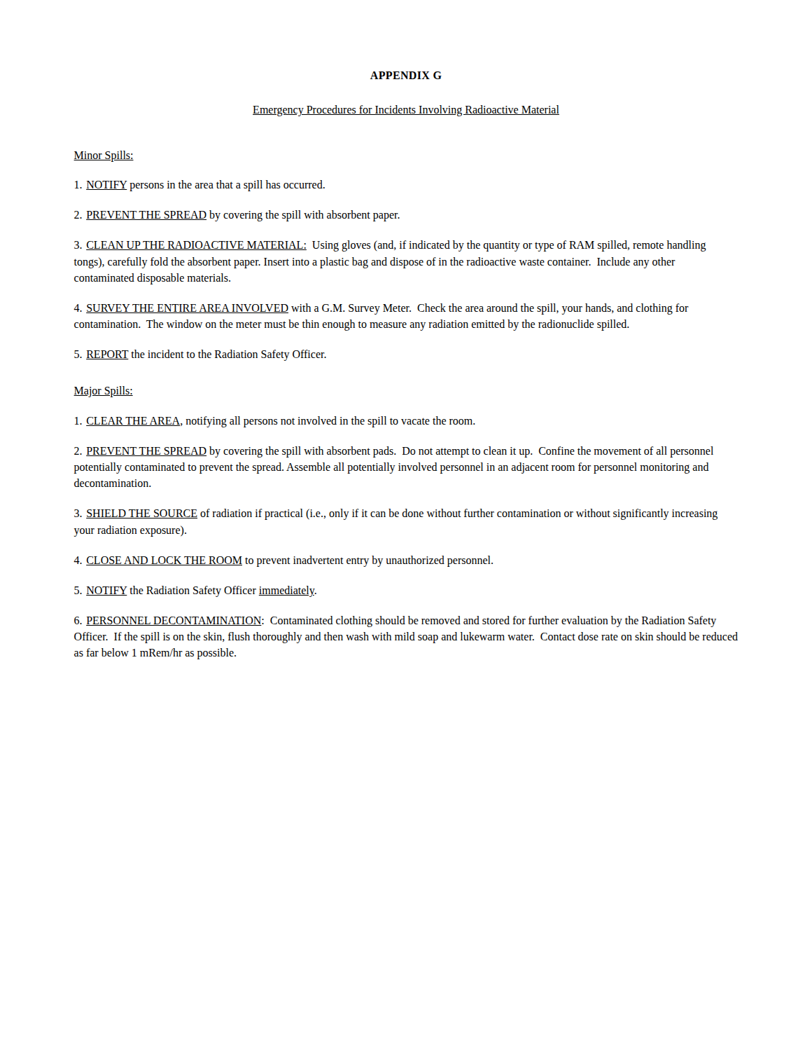APPENDIX G
Emergency Procedures for Incidents Involving Radioactive Material
Minor Spills:
1. NOTIFY persons in the area that a spill has occurred.
2. PREVENT THE SPREAD by covering the spill with absorbent paper.
3. CLEAN UP THE RADIOACTIVE MATERIAL: Using gloves (and, if indicated by the quantity or type of RAM spilled, remote handling tongs), carefully fold the absorbent paper. Insert into a plastic bag and dispose of in the radioactive waste container. Include any other contaminated disposable materials.
4. SURVEY THE ENTIRE AREA INVOLVED with a G.M. Survey Meter. Check the area around the spill, your hands, and clothing for contamination. The window on the meter must be thin enough to measure any radiation emitted by the radionuclide spilled.
5. REPORT the incident to the Radiation Safety Officer.
Major Spills:
1. CLEAR THE AREA, notifying all persons not involved in the spill to vacate the room.
2. PREVENT THE SPREAD by covering the spill with absorbent pads. Do not attempt to clean it up. Confine the movement of all personnel potentially contaminated to prevent the spread. Assemble all potentially involved personnel in an adjacent room for personnel monitoring and decontamination.
3. SHIELD THE SOURCE of radiation if practical (i.e., only if it can be done without further contamination or without significantly increasing your radiation exposure).
4. CLOSE AND LOCK THE ROOM to prevent inadvertent entry by unauthorized personnel.
5. NOTIFY the Radiation Safety Officer immediately.
6. PERSONNEL DECONTAMINATION: Contaminated clothing should be removed and stored for further evaluation by the Radiation Safety Officer. If the spill is on the skin, flush thoroughly and then wash with mild soap and lukewarm water. Contact dose rate on skin should be reduced as far below 1 mRem/hr as possible.